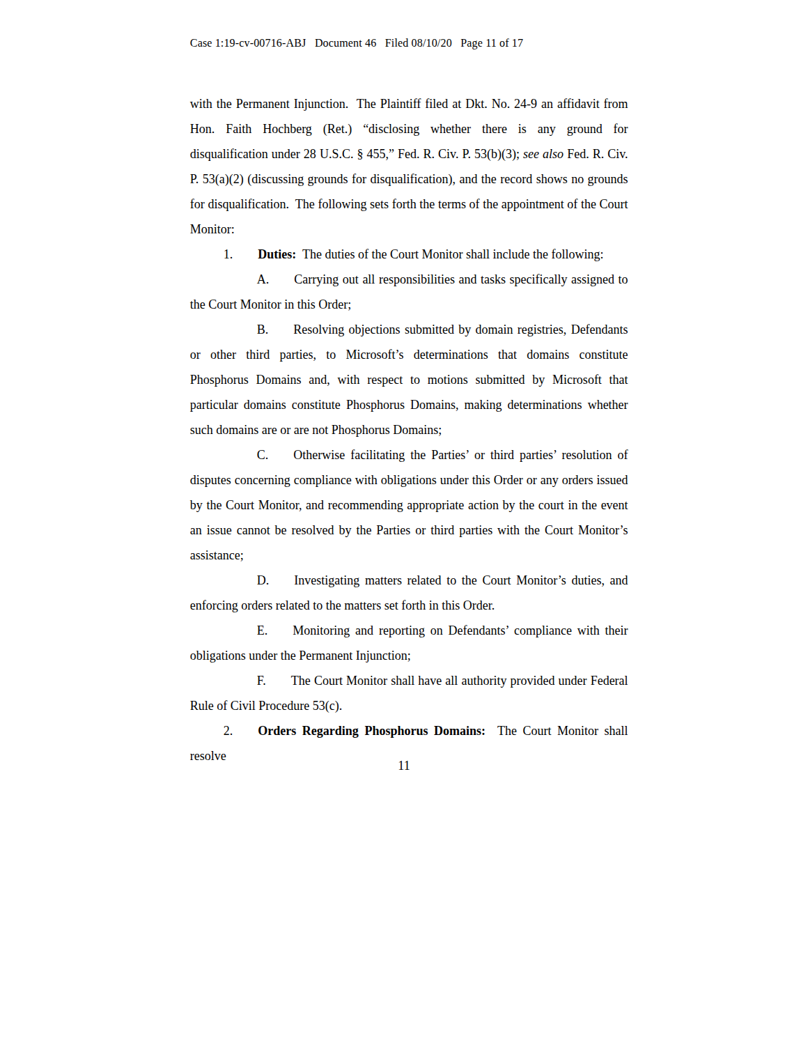Case 1:19-cv-00716-ABJ Document 46 Filed 08/10/20 Page 11 of 17
with the Permanent Injunction. The Plaintiff filed at Dkt. No. 24-9 an affidavit from Hon. Faith Hochberg (Ret.) “disclosing whether there is any ground for disqualification under 28 U.S.C. § 455,” Fed. R. Civ. P. 53(b)(3); see also Fed. R. Civ. P. 53(a)(2) (discussing grounds for disqualification), and the record shows no grounds for disqualification. The following sets forth the terms of the appointment of the Court Monitor:
1.  Duties: The duties of the Court Monitor shall include the following:
A.  Carrying out all responsibilities and tasks specifically assigned to the Court Monitor in this Order;
B.  Resolving objections submitted by domain registries, Defendants or other third parties, to Microsoft’s determinations that domains constitute Phosphorus Domains and, with respect to motions submitted by Microsoft that particular domains constitute Phosphorus Domains, making determinations whether such domains are or are not Phosphorus Domains;
C.  Otherwise facilitating the Parties’ or third parties’ resolution of disputes concerning compliance with obligations under this Order or any orders issued by the Court Monitor, and recommending appropriate action by the court in the event an issue cannot be resolved by the Parties or third parties with the Court Monitor’s assistance;
D.  Investigating matters related to the Court Monitor’s duties, and enforcing orders related to the matters set forth in this Order.
E.  Monitoring and reporting on Defendants’ compliance with their obligations under the Permanent Injunction;
F.  The Court Monitor shall have all authority provided under Federal Rule of Civil Procedure 53(c).
2.  Orders Regarding Phosphorus Domains: The Court Monitor shall resolve
11